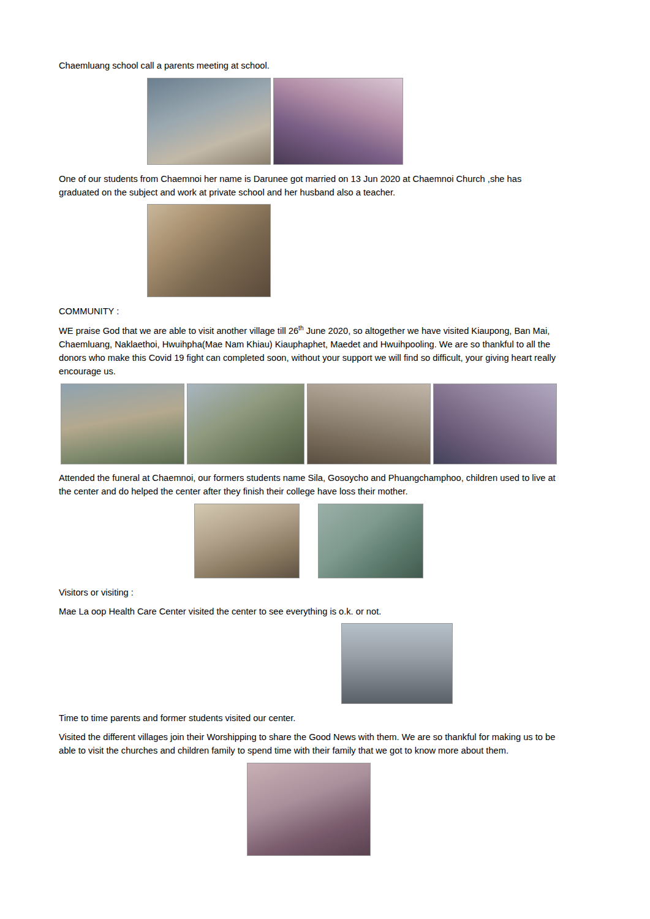Chaemluang school call a parents meeting at school.
One of our students from Chaemnoi her name is Darunee got married on 13 Jun 2020 at Chaemnoi Church ,she has graduated on the subject and work at private school and her husband also a teacher.
COMMUNITY :
WE praise God that we are able to visit another village till 26th June 2020, so altogether we have visited Kiaupong, Ban Mai, Chaemluang, Naklaethoi, Hwuihpha(Mae Nam Khiau) Kiauphaphet, Maedet and Hwuihpooling. We are so thankful to all the donors who make this Covid 19 fight can completed soon, without your support we will find so difficult, your giving heart really encourage us.
Attended the funeral at Chaemnoi, our formers students name Sila, Gosoycho and Phuangchamphoo, children used to live at the center and do helped the center after they finish their college have loss their mother.
Visitors or visiting :
Mae La oop Health Care Center visited the center to see everything is o.k. or not.
Time to time parents and former students visited our center.
Visited the different villages join their Worshipping to share the Good News with them. We are so thankful for making us to be able to visit the churches and children family to spend time with their family that we got to know more about them.